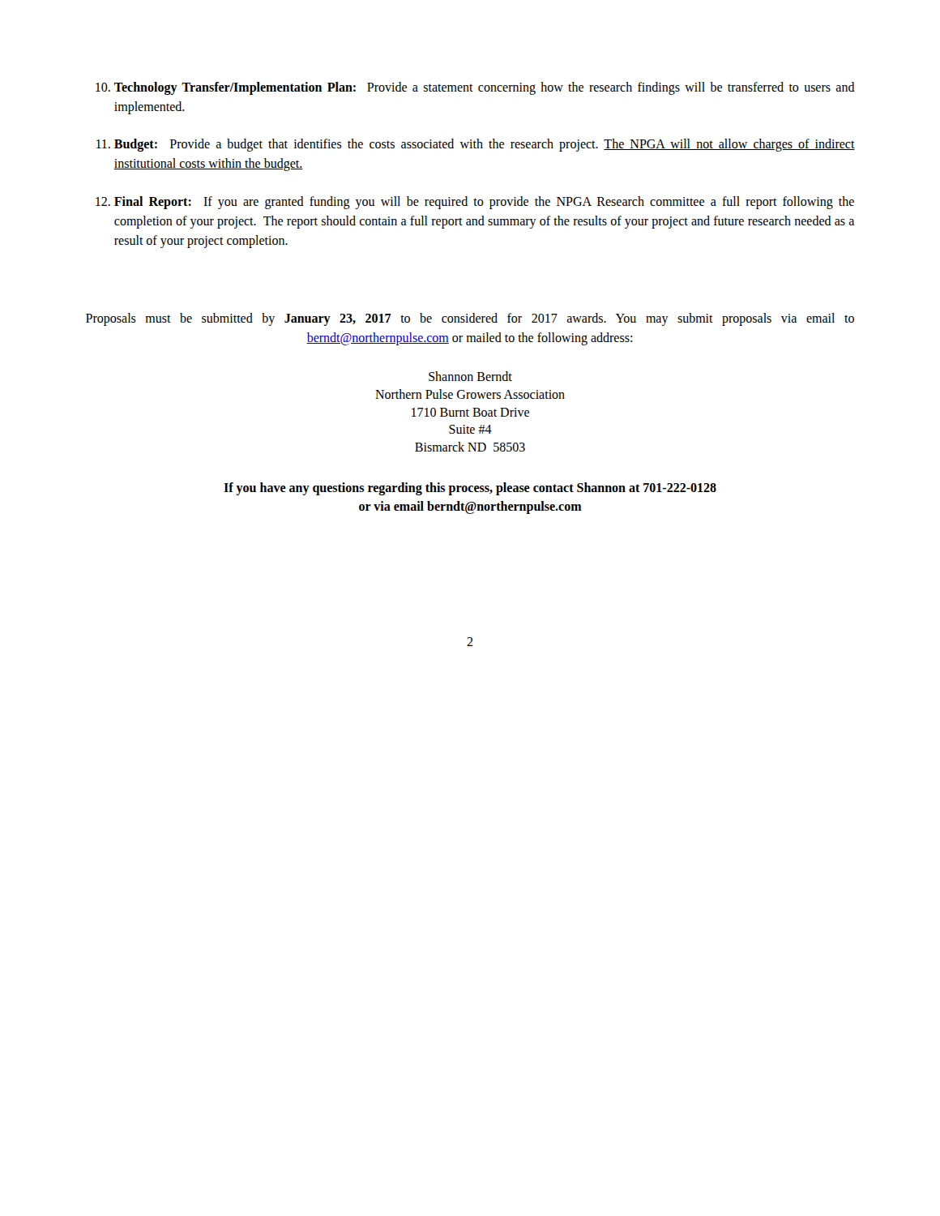Technology Transfer/Implementation Plan: Provide a statement concerning how the research findings will be transferred to users and implemented.
Budget: Provide a budget that identifies the costs associated with the research project. The NPGA will not allow charges of indirect institutional costs within the budget.
Final Report: If you are granted funding you will be required to provide the NPGA Research committee a full report following the completion of your project. The report should contain a full report and summary of the results of your project and future research needed as a result of your project completion.
Proposals must be submitted by January 23, 2017 to be considered for 2017 awards. You may submit proposals via email to berndt@northernpulse.com or mailed to the following address:
Shannon Berndt
Northern Pulse Growers Association
1710 Burnt Boat Drive
Suite #4
Bismarck ND 58503
If you have any questions regarding this process, please contact Shannon at 701-222-0128
or via email berndt@northernpulse.com
2